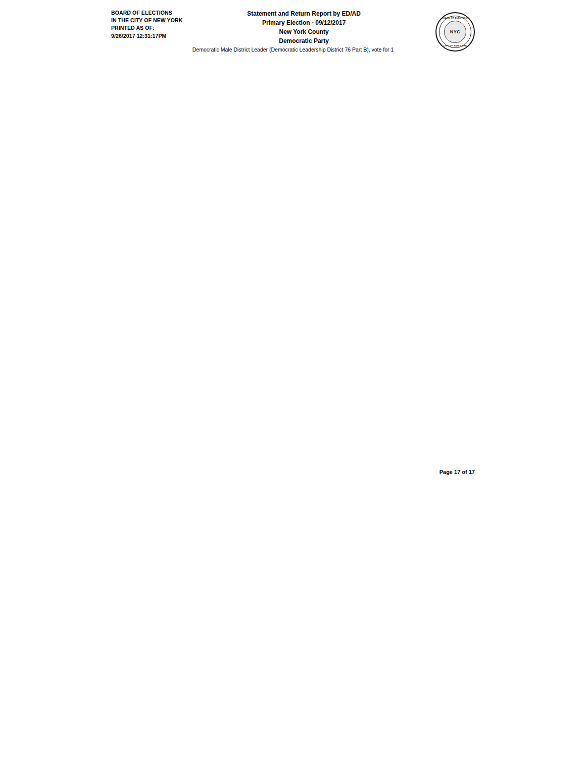BOARD OF ELECTIONS
IN THE CITY OF NEW YORK
PRINTED AS OF:
9/26/2017 12:31:17PM
BOARD OF ELECTIONS
NYC
CITY OF NEW YORK
Statement and Return Report by ED/AD
Primary Election - 09/12/2017
New York County
Democratic Party
Democratic Male District Leader (Democratic Leadership District 76 Part B), vote for 1
Page 17 of 17